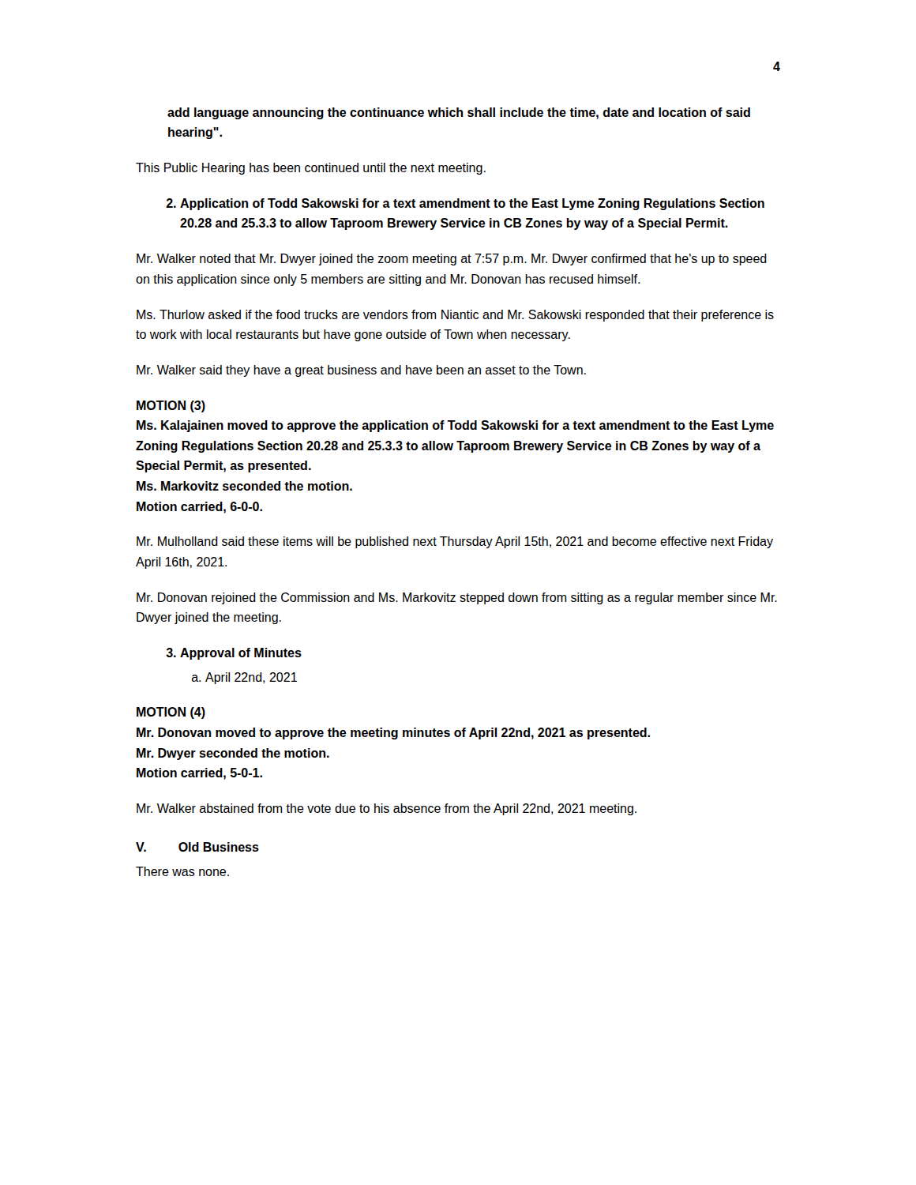4
add language announcing the continuance which shall include the time, date and location of said hearing".
This Public Hearing has been continued until the next meeting.
Application of Todd Sakowski for a text amendment to the East Lyme Zoning Regulations Section 20.28 and 25.3.3 to allow Taproom Brewery Service in CB Zones by way of a Special Permit.
Mr. Walker noted that Mr. Dwyer joined the zoom meeting at 7:57 p.m. Mr. Dwyer confirmed that he's up to speed on this application since only 5 members are sitting and Mr. Donovan has recused himself.
Ms. Thurlow asked if the food trucks are vendors from Niantic and Mr. Sakowski responded that their preference is to work with local restaurants but have gone outside of Town when necessary.
Mr. Walker said they have a great business and have been an asset to the Town.
MOTION (3)
Ms. Kalajainen moved to approve the application of Todd Sakowski for a text amendment to the East Lyme Zoning Regulations Section 20.28 and 25.3.3 to allow Taproom Brewery Service in CB Zones by way of a Special Permit, as presented.
Ms. Markovitz seconded the motion.
Motion carried, 6-0-0.
Mr. Mulholland said these items will be published next Thursday April 15th, 2021 and become effective next Friday April 16th, 2021.
Mr. Donovan rejoined the Commission and Ms. Markovitz stepped down from sitting as a regular member since Mr. Dwyer joined the meeting.
Approval of Minutes
April 22nd, 2021
MOTION (4)
Mr. Donovan moved to approve the meeting minutes of April 22nd, 2021 as presented.
Mr. Dwyer seconded the motion.
Motion carried, 5-0-1.
Mr. Walker abstained from the vote due to his absence from the April 22nd, 2021 meeting.
V. Old Business
There was none.